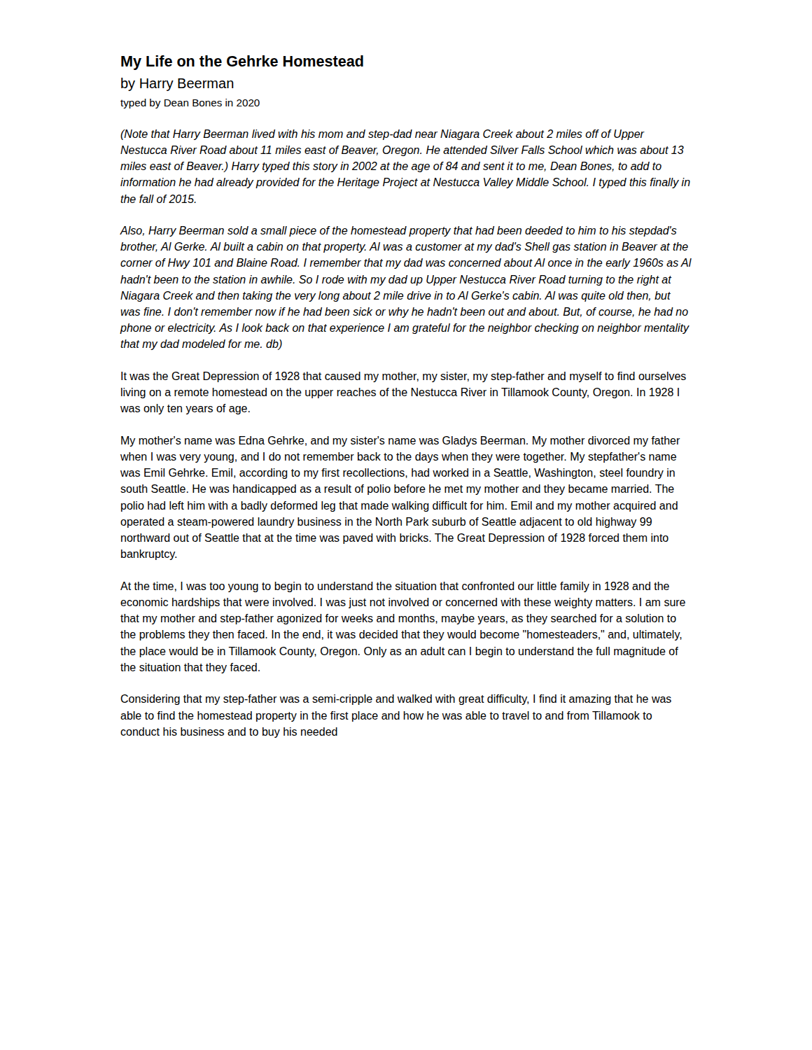My Life on the Gehrke Homestead
by Harry Beerman
typed by Dean Bones in 2020
(Note that Harry Beerman lived with his mom and step-dad near Niagara Creek about 2 miles off of Upper Nestucca River Road about 11 miles east of Beaver, Oregon. He attended Silver Falls School which was about 13 miles east of Beaver.) Harry typed this story in 2002 at the age of 84 and sent it to me, Dean Bones, to add to information he had already provided for the Heritage Project at Nestucca Valley Middle School. I typed this finally in the fall of 2015.
Also, Harry Beerman sold a small piece of the homestead property that had been deeded to him to his stepdad's brother, Al Gerke. Al built a cabin on that property. Al was a customer at my dad's Shell gas station in Beaver at the corner of Hwy 101 and Blaine Road. I remember that my dad was concerned about Al once in the early 1960s as Al hadn't been to the station in awhile. So I rode with my dad up Upper Nestucca River Road turning to the right at Niagara Creek and then taking the very long about 2 mile drive in to Al Gerke's cabin. Al was quite old then, but was fine. I don't remember now if he had been sick or why he hadn't been out and about. But, of course, he had no phone or electricity. As I look back on that experience I am grateful for the neighbor checking on neighbor mentality that my dad modeled for me. db)
It was the Great Depression of 1928 that caused my mother, my sister, my step-father and myself to find ourselves living on a remote homestead on the upper reaches of the Nestucca River in Tillamook County, Oregon. In 1928 I was only ten years of age.
My mother's name was Edna Gehrke, and my sister's name was Gladys Beerman. My mother divorced my father when I was very young, and I do not remember back to the days when they were together. My stepfather's name was Emil Gehrke. Emil, according to my first recollections, had worked in a Seattle, Washington, steel foundry in south Seattle. He was handicapped as a result of polio before he met my mother and they became married. The polio had left him with a badly deformed leg that made walking difficult for him. Emil and my mother acquired and operated a steam-powered laundry business in the North Park suburb of Seattle adjacent to old highway 99 northward out of Seattle that at the time was paved with bricks. The Great Depression of 1928 forced them into bankruptcy.
At the time, I was too young to begin to understand the situation that confronted our little family in 1928 and the economic hardships that were involved. I was just not involved or concerned with these weighty matters. I am sure that my mother and step-father agonized for weeks and months, maybe years, as they searched for a solution to the problems they then faced. In the end, it was decided that they would become "homesteaders," and, ultimately, the place would be in Tillamook County, Oregon. Only as an adult can I begin to understand the full magnitude of the situation that they faced.
Considering that my step-father was a semi-cripple and walked with great difficulty, I find it amazing that he was able to find the homestead property in the first place and how he was able to travel to and from Tillamook to conduct his business and to buy his needed